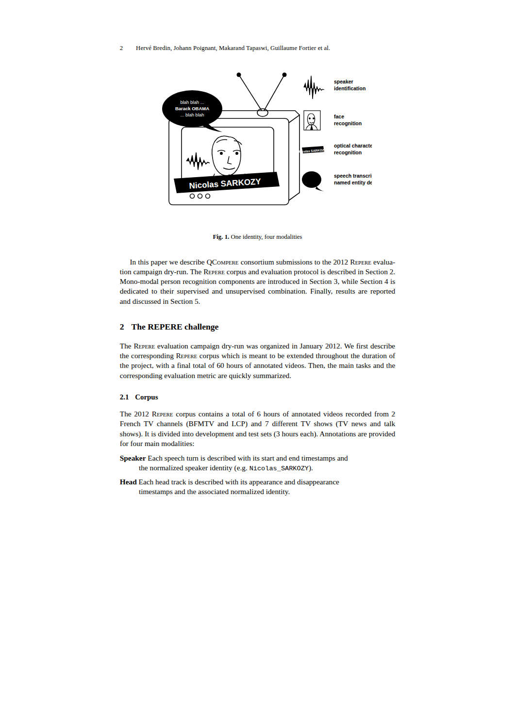2 Hervé Bredin, Johann Poignant, Makarand Tapaswi, Guillaume Fortier et al.
blah blah ... Barack OBAMA ... blah blah Nicolas SARKOZY speaker identification face recognition Nicolas SARKOZY optical character recognition speech transcription named entity detection
Fig. 1. One identity, four modalities
In this paper we describe QCompere consortium submissions to the 2012 Repere evaluation campaign dry-run. The Repere corpus and evaluation protocol is described in Section 2. Mono-modal person recognition components are introduced in Section 3, while Section 4 is dedicated to their supervised and unsupervised combination. Finally, results are reported and discussed in Section 5.
2 The REPERE challenge
The Repere evaluation campaign dry-run was organized in January 2012. We first describe the corresponding Repere corpus which is meant to be extended throughout the duration of the project, with a final total of 60 hours of annotated videos. Then, the main tasks and the corresponding evaluation metric are quickly summarized.
2.1 Corpus
The 2012 Repere corpus contains a total of 6 hours of annotated videos recorded from 2 French TV channels (BFMTV and LCP) and 7 different TV shows (TV news and talk shows). It is divided into development and test sets (3 hours each). Annotations are provided for four main modalities:
Speaker Each speech turn is described with its start and end timestamps and
the normalized speaker identity (e.g. Nicolas_SARKOZY).
Head Each head track is described with its appearance and disappearance
timestamps and the associated normalized identity.